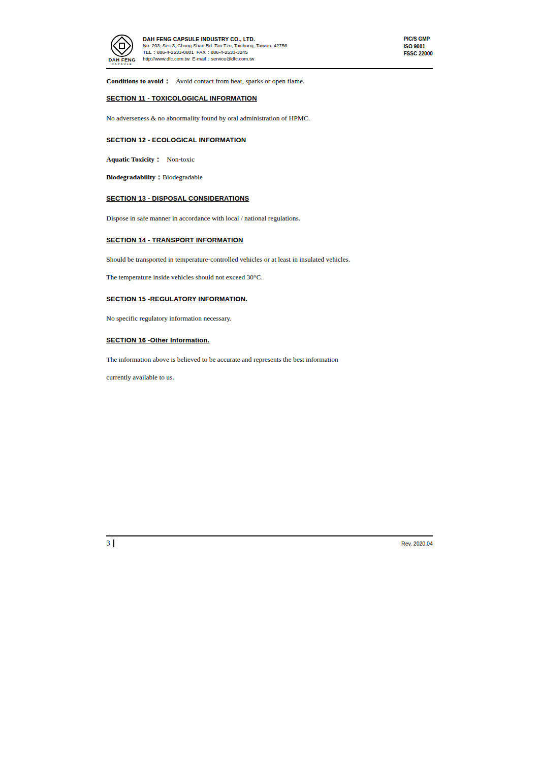DAH FENG
CAPSULE
DAH FENG CAPSULE INDUSTRY CO., LTD.
No. 203, Sec 3, Chung Shan Rd. Tan Tzu, Taichung, Taiwan. 42756
TEL：886-4-2533-0801 FAX：886-4-2533-3245
http://www.dfc.com.tw E-mail：service@dfc.com.tw
PIC/S GMP
ISO 9001
FSSC 22000
Conditions to avoid： Avoid contact from heat, sparks or open flame.
SECTION 11 - TOXICOLOGICAL INFORMATION
No adverseness & no abnormality found by oral administration of HPMC.
SECTION 12 - ECOLOGICAL INFORMATION
Aquatic Toxicity： Non-toxic
Biodegradability：Biodegradable
SECTION 13 - DISPOSAL CONSIDERATIONS
Dispose in safe manner in accordance with local / national regulations.
SECTION 14 - TRANSPORT INFORMATION
Should be transported in temperature-controlled vehicles or at least in insulated vehicles.
The temperature inside vehicles should not exceed 30°C.
SECTION 15 -REGULATORY INFORMATION.
No specific regulatory information necessary.
SECTION 16 -Other Information.
The information above is believed to be accurate and represents the best information
currently available to us.
3
Rev. 2020.04